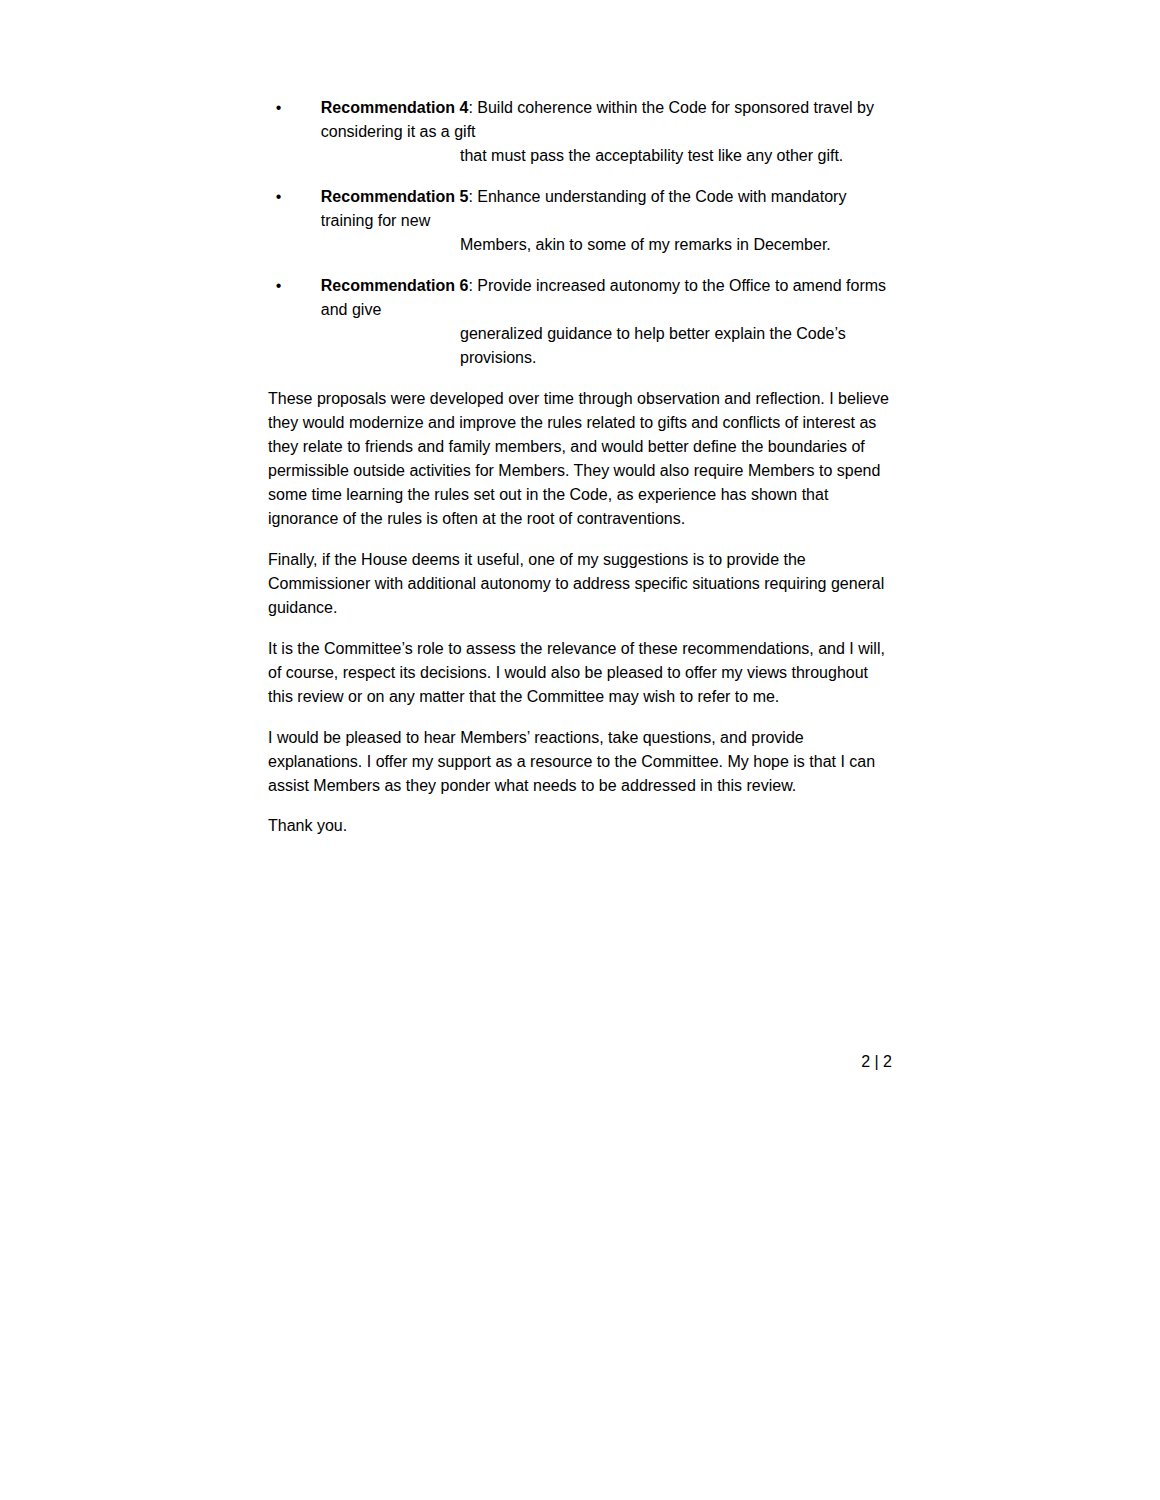Recommendation 4: Build coherence within the Code for sponsored travel by considering it as a gift that must pass the acceptability test like any other gift.
Recommendation 5: Enhance understanding of the Code with mandatory training for new Members, akin to some of my remarks in December.
Recommendation 6: Provide increased autonomy to the Office to amend forms and give generalized guidance to help better explain the Code’s provisions.
These proposals were developed over time through observation and reflection. I believe they would modernize and improve the rules related to gifts and conflicts of interest as they relate to friends and family members, and would better define the boundaries of permissible outside activities for Members. They would also require Members to spend some time learning the rules set out in the Code, as experience has shown that ignorance of the rules is often at the root of contraventions.
Finally, if the House deems it useful, one of my suggestions is to provide the Commissioner with additional autonomy to address specific situations requiring general guidance.
It is the Committee’s role to assess the relevance of these recommendations, and I will, of course, respect its decisions. I would also be pleased to offer my views throughout this review or on any matter that the Committee may wish to refer to me.
I would be pleased to hear Members’ reactions, take questions, and provide explanations. I offer my support as a resource to the Committee. My hope is that I can assist Members as they ponder what needs to be addressed in this review.
Thank you.
2 | 2